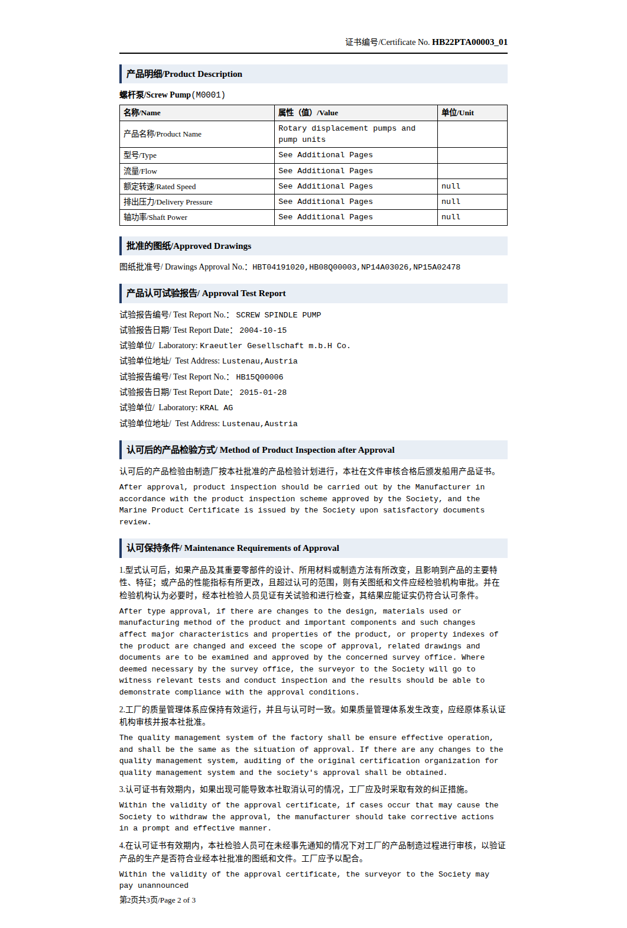证书编号/Certificate No. HB22PTA00003_01
产品明细/Product Description
螺杆泵/Screw Pump(M0001)
| 名称/Name | 属性（值）/Value | 单位/Unit |
| --- | --- | --- |
| 产品名称/Product Name | Rotary displacement pumps and pump units | |
| 型号/Type | See Additional Pages | |
| 流量/Flow | See Additional Pages | |
| 额定转速/Rated Speed | See Additional Pages | null |
| 排出压力/Delivery Pressure | See Additional Pages | null |
| 轴功率/Shaft Power | See Additional Pages | null |
批准的图纸/Approved Drawings
图纸批准号/ Drawings Approval No.：HBT04191020,HB08Q00003,NP14A03026,NP15A02478
产品认可试验报告/ Approval Test Report
试验报告编号/ Test Report No.： SCREW SPINDLE PUMP
试验报告日期/ Test Report Date： 2004-10-15
试验单位/ Laboratory: Kraeutler Gesellschaft m.b.H Co.
试验单位地址/ Test Address: Lustenau,Austria
试验报告编号/ Test Report No.： HB15Q00006
试验报告日期/ Test Report Date： 2015-01-28
试验单位/ Laboratory: KRAL AG
试验单位地址/ Test Address: Lustenau,Austria
认可后的产品检验方式/ Method of Product Inspection after Approval
认可后的产品检验由制造厂按本社批准的产品检验计划进行，本社在文件审核合格后颁发船用产品证书。
After approval, product inspection should be carried out by the Manufacturer in accordance with the product inspection scheme approved by the Society, and the Marine Product Certificate is issued by the Society upon satisfactory documents review.
认可保持条件/ Maintenance Requirements of Approval
1.型式认可后，如果产品及其重要零部件的设计、所用材料或制造方法有所改变，且影响到产品的主要特性、特征；或产品的性能指标有所更改，且超过认可的范围，则有关图纸和文件应经检验机构审批。并在检验机构认为必要时，经本社检验人员见证有关试验和进行检查，其结果应能证实仍符合认可条件。
After type approval, if there are changes to the design, materials used or manufacturing method of the product and important components and such changes affect major characteristics and properties of the product, or property indexes of the product are changed and exceed the scope of approval, related drawings and documents are to be examined and approved by the concerned survey office. Where deemed necessary by the survey office, the surveyor to the Society will go to witness relevant tests and conduct inspection and the results should be able to demonstrate compliance with the approval conditions.
2.工厂的质量管理体系应保持有效运行，并且与认可时一致。如果质量管理体系发生改变，应经原体系认证机构审核并报本社批准。
The quality management system of the factory shall be ensure effective operation, and shall be the same as the situation of approval. If there are any changes to the quality management system, auditing of the original certification organization for quality management system and the society's approval shall be obtained.
3.认可证书有效期内，如果出现可能导致本社取消认可的情况，工厂应及时采取有效的纠正措施。
Within the validity of the approval certificate, if cases occur that may cause the Society to withdraw the approval, the manufacturer should take corrective actions in a prompt and effective manner.
4.在认可证书有效期内，本社检验人员可在未经事先通知的情况下对工厂的产品制造过程进行审核，以验证产品的生产是否符合业经本社批准的图纸和文件。工厂应予以配合。
Within the validity of the approval certificate, the surveyor to the Society may pay unannounced
第2页共3页/Page 2 of 3